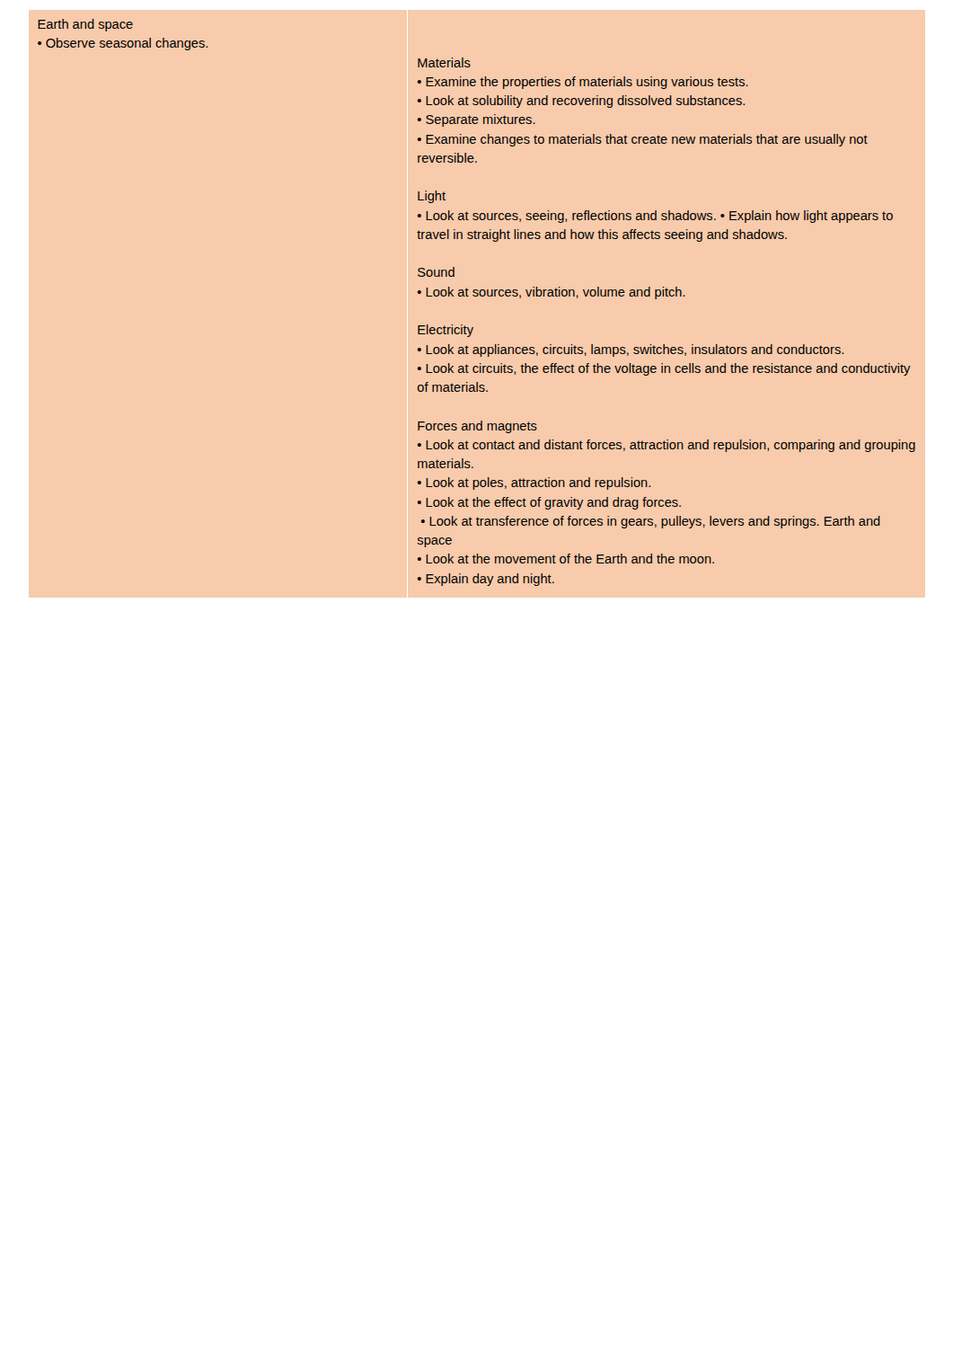| Earth and space • Observe seasonal changes. | Materials • Examine the properties of materials using various tests. • Look at solubility and recovering dissolved substances. • Separate mixtures. • Examine changes to materials that create new materials that are usually not reversible. Light • Look at sources, seeing, reflections and shadows. • Explain how light appears to travel in straight lines and how this affects seeing and shadows. Sound • Look at sources, vibration, volume and pitch. Electricity • Look at appliances, circuits, lamps, switches, insulators and conductors. • Look at circuits, the effect of the voltage in cells and the resistance and conductivity of materials. Forces and magnets • Look at contact and distant forces, attraction and repulsion, comparing and grouping materials. • Look at poles, attraction and repulsion. • Look at the effect of gravity and drag forces. • Look at transference of forces in gears, pulleys, levers and springs. Earth and space • Look at the movement of the Earth and the moon. • Explain day and night. |